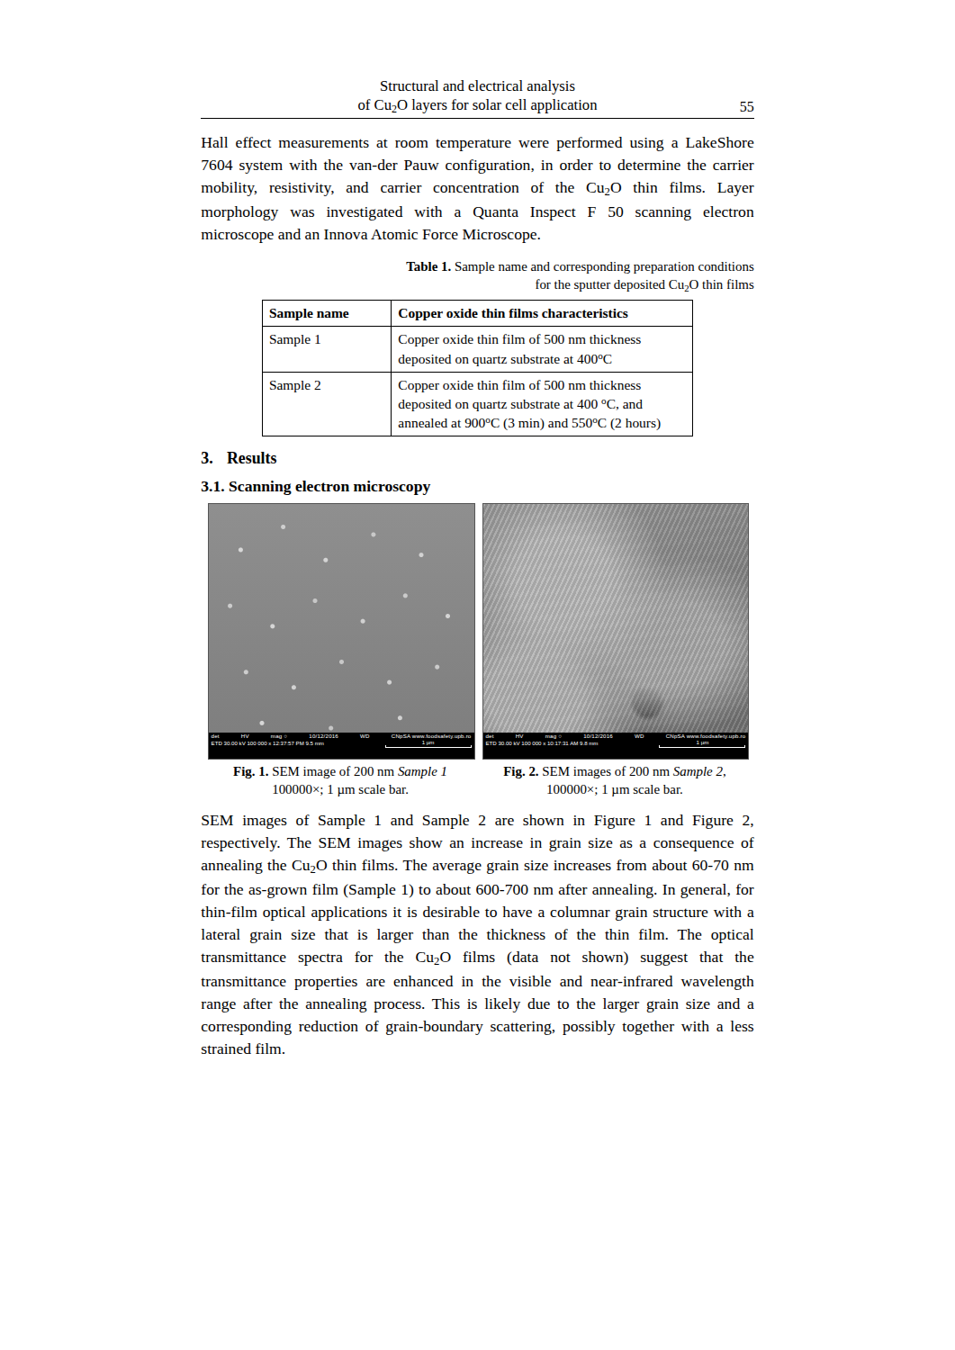Structural and electrical analysis
of Cu2O layers for solar cell application 55
Hall effect measurements at room temperature were performed using a LakeShore 7604 system with the van-der Pauw configuration, in order to determine the carrier mobility, resistivity, and carrier concentration of the Cu2O thin films. Layer morphology was investigated with a Quanta Inspect F 50 scanning electron microscope and an Innova Atomic Force Microscope.
Table 1. Sample name and corresponding preparation conditions
for the sputter deposited Cu2O thin films
| Sample name | Copper oxide thin films characteristics |
| --- | --- |
| Sample 1 | Copper oxide thin film of 500 nm thickness deposited on quartz substrate at 400 o C |
| Sample 2 | Copper oxide thin film of 500 nm thickness deposited on quartz substrate at 400 o C, and annealed at 900 o C (3 min) and 550 o C (2 hours) |
3. Results
3.1. Scanning electron microscopy
det HV mag ○10/12/2016 WD CNpSA www.foodsafety.upb.ro
ETD 30.00 kV 100 000 x 12:37:57 PM 9.5 mm 1 µm
Fig. 1. SEM image of 200 nm Sample 1
100000×; 1 µm scale bar.
det HV mag ○10/12/2016 WD CNpSA www.foodsafety.upb.ro
ETD 30.00 kV 100 000 x 10:17:31 AM 9.8 mm 1 µm
Fig. 2. SEM images of 200 nm Sample 2,
100000×; 1 µm scale bar.
SEM images of Sample 1 and Sample 2 are shown in Figure 1 and Figure 2, respectively. The SEM images show an increase in grain size as a consequence of annealing the Cu2O thin films. The average grain size increases from about 60-70 nm for the as-grown film (Sample 1) to about 600-700 nm after annealing. In general, for thin-film optical applications it is desirable to have a columnar grain structure with a lateral grain size that is larger than the thickness of the thin film. The optical transmittance spectra for the Cu2O films (data not shown) suggest that the transmittance properties are enhanced in the visible and near-infrared wavelength range after the annealing process. This is likely due to the larger grain size and a corresponding reduction of grain-boundary scattering, possibly together with a less strained film.